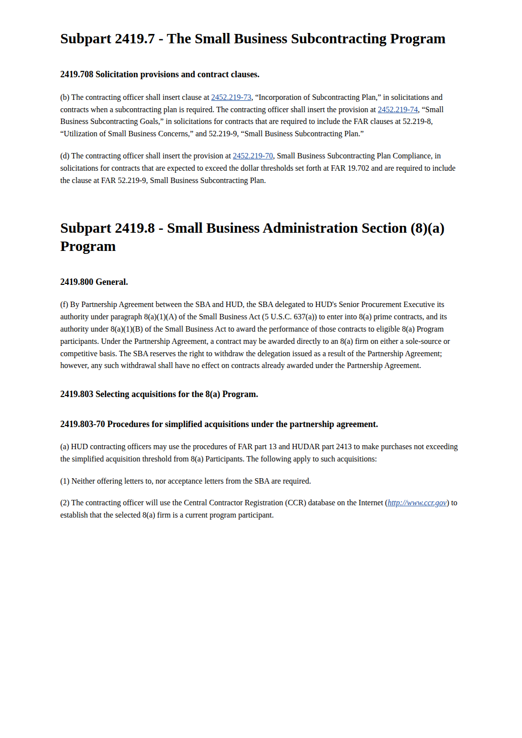Subpart 2419.7 - The Small Business Subcontracting Program
2419.708 Solicitation provisions and contract clauses.
(b) The contracting officer shall insert clause at 2452.219-73, “Incorporation of Subcontracting Plan,” in solicitations and contracts when a subcontracting plan is required. The contracting officer shall insert the provision at 2452.219-74, “Small Business Subcontracting Goals,” in solicitations for contracts that are required to include the FAR clauses at 52.219-8, “Utilization of Small Business Concerns,” and 52.219-9, “Small Business Subcontracting Plan.”
(d) The contracting officer shall insert the provision at 2452.219-70, Small Business Subcontracting Plan Compliance, in solicitations for contracts that are expected to exceed the dollar thresholds set forth at FAR 19.702 and are required to include the clause at FAR 52.219-9, Small Business Subcontracting Plan.
Subpart 2419.8 - Small Business Administration Section (8)(a) Program
2419.800 General.
(f) By Partnership Agreement between the SBA and HUD, the SBA delegated to HUD's Senior Procurement Executive its authority under paragraph 8(a)(1)(A) of the Small Business Act (5 U.S.C. 637(a)) to enter into 8(a) prime contracts, and its authority under 8(a)(1)(B) of the Small Business Act to award the performance of those contracts to eligible 8(a) Program participants. Under the Partnership Agreement, a contract may be awarded directly to an 8(a) firm on either a sole-source or competitive basis. The SBA reserves the right to withdraw the delegation issued as a result of the Partnership Agreement; however, any such withdrawal shall have no effect on contracts already awarded under the Partnership Agreement.
2419.803 Selecting acquisitions for the 8(a) Program.
2419.803-70 Procedures for simplified acquisitions under the partnership agreement.
(a) HUD contracting officers may use the procedures of FAR part 13 and HUDAR part 2413 to make purchases not exceeding the simplified acquisition threshold from 8(a) Participants. The following apply to such acquisitions:
(1) Neither offering letters to, nor acceptance letters from the SBA are required.
(2) The contracting officer will use the Central Contractor Registration (CCR) database on the Internet (http://www.ccr.gov) to establish that the selected 8(a) firm is a current program participant.